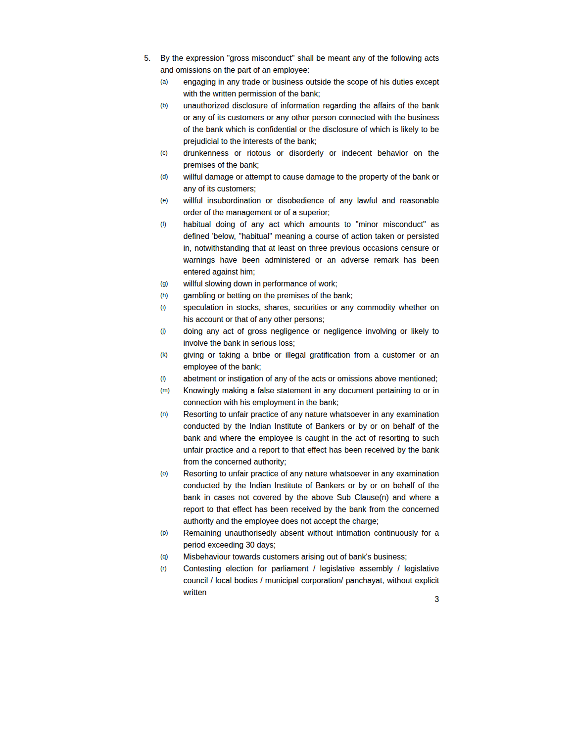5. By the expression "gross misconduct" shall be meant any of the following acts and omissions on the part of an employee:
(a) engaging in any trade or business outside the scope of his duties except with the written permission of the bank;
(b) unauthorized disclosure of information regarding the affairs of the bank or any of its customers or any other person connected with the business of the bank which is confidential or the disclosure of which is likely to be prejudicial to the interests of the bank;
(c) drunkenness or riotous or disorderly or indecent behavior on the premises of the bank;
(d) willful damage or attempt to cause damage to the property of the bank or any of its customers;
(e) willful insubordination or disobedience of any lawful and reasonable order of the management or of a superior;
(f) habitual doing of any act which amounts to "minor misconduct" as defined 'below, "habitual" meaning a course of action taken or persisted in, notwithstanding that at least on three previous occasions censure or warnings have been administered or an adverse remark has been entered against him;
(g) willful slowing down in performance of work;
(h) gambling or betting on the premises of the bank;
(i) speculation in stocks, shares, securities or any commodity whether on his account or that of any other persons;
(j) doing any act of gross negligence or negligence involving or likely to involve the bank in serious loss;
(k) giving or taking a bribe or illegal gratification from a customer or an employee of the bank;
(l) abetment or instigation of any of the acts or omissions above mentioned;
(m) Knowingly making a false statement in any document pertaining to or in connection with his employment in the bank;
(n) Resorting to unfair practice of any nature whatsoever in any examination conducted by the Indian Institute of Bankers or by or on behalf of the bank and where the employee is caught in the act of resorting to such unfair practice and a report to that effect has been received by the bank from the concerned authority;
(o) Resorting to unfair practice of any nature whatsoever in any examination conducted by the Indian Institute of Bankers or by or on behalf of the bank in cases not covered by the above Sub Clause(n) and where a report to that effect has been received by the bank from the concerned authority and the employee does not accept the charge;
(p) Remaining unauthorisedly absent without intimation continuously for a period exceeding 30 days;
(q) Misbehaviour towards customers arising out of bank's business;
(r) Contesting election for parliament / legislative assembly / legislative council / local bodies / municipal corporation/ panchayat, without explicit written
3